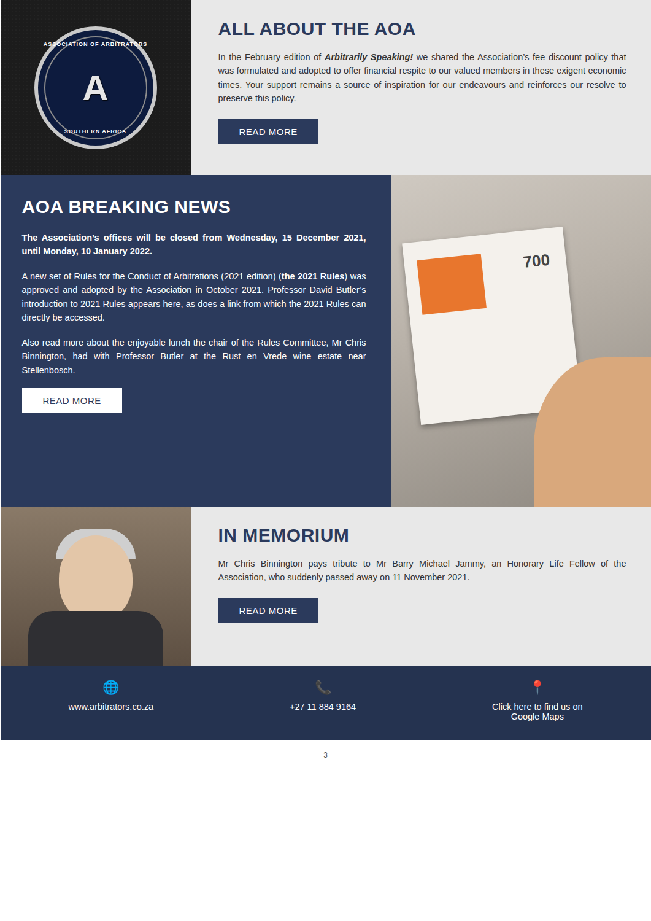ASSOCIATION OF ARBITRATORS
A
SOUTHERN AFRICA
ALL ABOUT THE AOA
In the February edition of Arbitrarily Speaking! we shared the Association’s fee discount policy that was formulated and adopted to offer financial respite to our valued members in these exigent economic times. Your support remains a source of inspiration for our endeavours and reinforces our resolve to preserve this policy.
READ MORE
AOA BREAKING NEWS
The Association’s offices will be closed from Wednesday, 15 December 2021, until Monday, 10 January 2022.
A new set of Rules for the Conduct of Arbitrations (2021 edition) (the 2021 Rules) was approved and adopted by the Association in October 2021. Professor David Butler’s introduction to 2021 Rules appears here, as does a link from which the 2021 Rules can directly be accessed.
Also read more about the enjoyable lunch the chair of the Rules Committee, Mr Chris Binnington, had with Professor Butler at the Rust en Vrede wine estate near Stellenbosch.
READ MORE
IN MEMORIUM
Mr Chris Binnington pays tribute to Mr Barry Michael Jammy, an Honorary Life Fellow of the Association, who suddenly passed away on 11 November 2021.
READ MORE
🌐 www.arbitrators.co.za
📞 +27 11 884 9164
📍 Click here to find us on
Google Maps
3